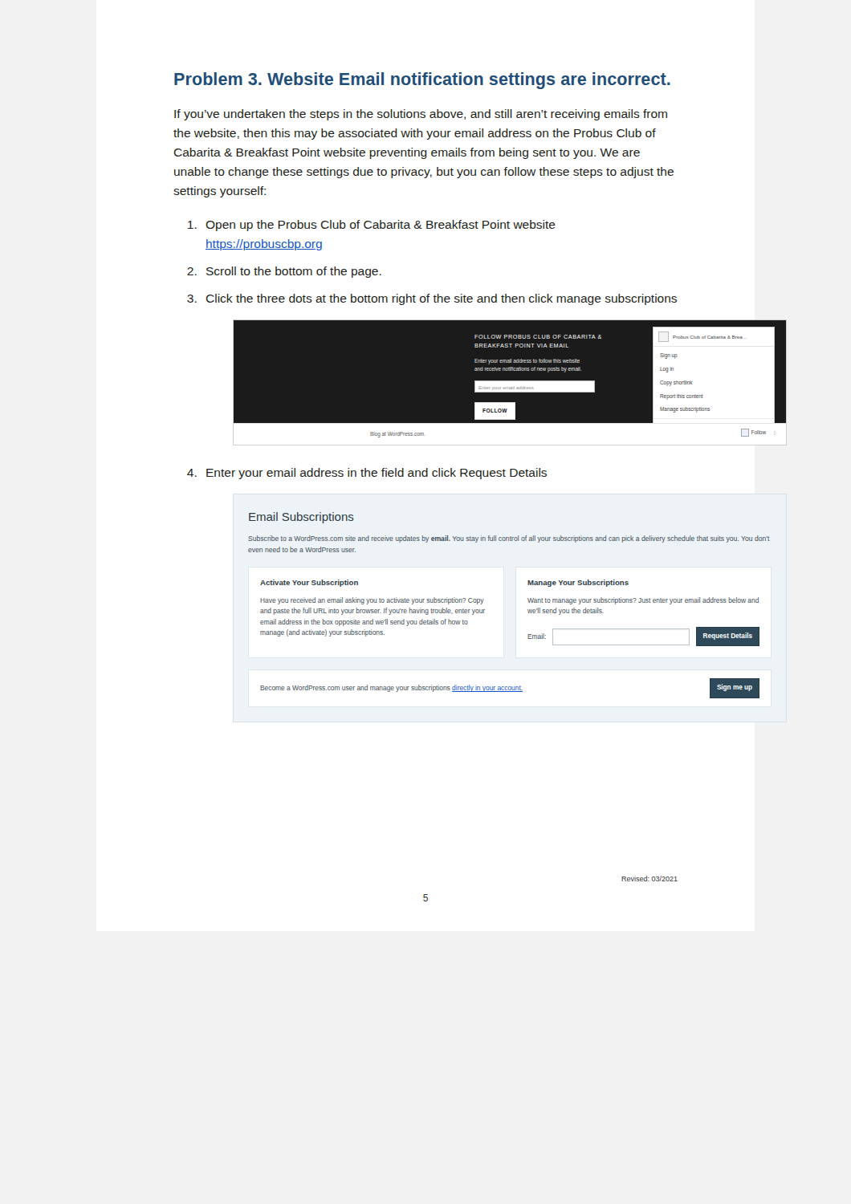Problem 3. Website Email notification settings are incorrect.
If you’ve undertaken the steps in the solutions above, and still aren’t receiving emails from the website, then this may be associated with your email address on the Probus Club of Cabarita & Breakfast Point website preventing emails from being sent to you. We are unable to change these settings due to privacy, but you can follow these steps to adjust the settings yourself:
Open up the Probus Club of Cabarita & Breakfast Point website
https://probuscbp.org
Scroll to the bottom of the page.
Click the three dots at the bottom right of the site and then click manage subscriptions
Follow Probus Club of Cabarita &
Breakfast Point via Email
Enter your email address to follow this website
and receive notifications of new posts by email.
Enter your email address
FOLLOW
Probus Club of Cabarita & Brea…
Sign up
Log in
Copy shortlink
Report this content
Manage subscriptions
Collapse this bar
Blog at WordPress.com.
Follow
⋮
Enter your email address in the field and click Request Details
Email Subscriptions
Subscribe to a WordPress.com site and receive updates by email. You stay in full control of all your subscriptions and can pick a delivery schedule that suits you. You don't even need to be a WordPress user.
Activate Your Subscription
Have you received an email asking you to activate your subscription? Copy and paste the full URL into your browser. If you're having trouble, enter your email address in the box opposite and we'll send you details of how to manage (and activate) your subscriptions.
Manage Your Subscriptions
Want to manage your subscriptions? Just enter your email address below and we'll send you the details.
Email:
Request Details
Become a WordPress.com user and manage your subscriptions directly in your account.
Sign me up
Revised: 03/2021
5